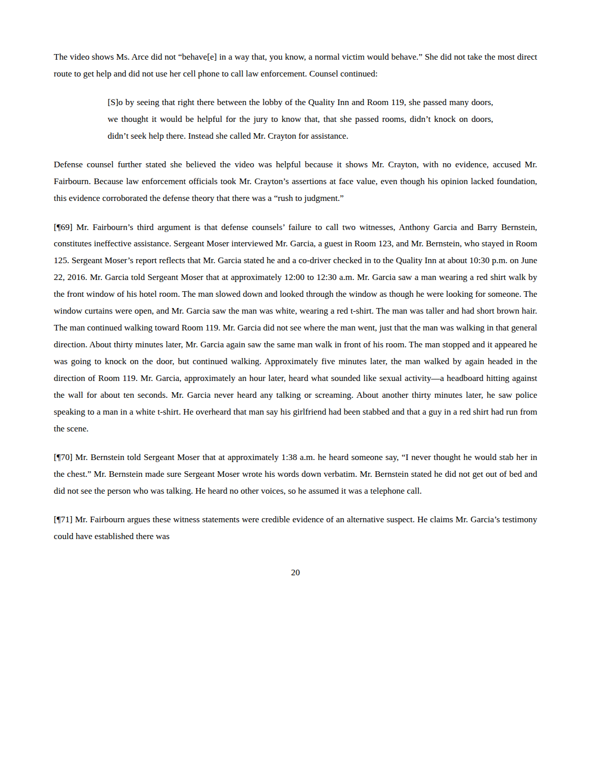The video shows Ms. Arce did not “behave[e] in a way that, you know, a normal victim would behave.” She did not take the most direct route to get help and did not use her cell phone to call law enforcement. Counsel continued:
[S]o by seeing that right there between the lobby of the Quality Inn and Room 119, she passed many doors, we thought it would be helpful for the jury to know that, that she passed rooms, didn’t knock on doors, didn’t seek help there. Instead she called Mr. Crayton for assistance.
Defense counsel further stated she believed the video was helpful because it shows Mr. Crayton, with no evidence, accused Mr. Fairbourn. Because law enforcement officials took Mr. Crayton’s assertions at face value, even though his opinion lacked foundation, this evidence corroborated the defense theory that there was a “rush to judgment.”
[¶69] Mr. Fairbourn’s third argument is that defense counsels’ failure to call two witnesses, Anthony Garcia and Barry Bernstein, constitutes ineffective assistance. Sergeant Moser interviewed Mr. Garcia, a guest in Room 123, and Mr. Bernstein, who stayed in Room 125. Sergeant Moser’s report reflects that Mr. Garcia stated he and a co-driver checked in to the Quality Inn at about 10:30 p.m. on June 22, 2016. Mr. Garcia told Sergeant Moser that at approximately 12:00 to 12:30 a.m. Mr. Garcia saw a man wearing a red shirt walk by the front window of his hotel room. The man slowed down and looked through the window as though he were looking for someone. The window curtains were open, and Mr. Garcia saw the man was white, wearing a red t-shirt. The man was taller and had short brown hair. The man continued walking toward Room 119. Mr. Garcia did not see where the man went, just that the man was walking in that general direction. About thirty minutes later, Mr. Garcia again saw the same man walk in front of his room. The man stopped and it appeared he was going to knock on the door, but continued walking. Approximately five minutes later, the man walked by again headed in the direction of Room 119. Mr. Garcia, approximately an hour later, heard what sounded like sexual activity—a headboard hitting against the wall for about ten seconds. Mr. Garcia never heard any talking or screaming. About another thirty minutes later, he saw police speaking to a man in a white t-shirt. He overheard that man say his girlfriend had been stabbed and that a guy in a red shirt had run from the scene.
[¶70] Mr. Bernstein told Sergeant Moser that at approximately 1:38 a.m. he heard someone say, “I never thought he would stab her in the chest.” Mr. Bernstein made sure Sergeant Moser wrote his words down verbatim. Mr. Bernstein stated he did not get out of bed and did not see the person who was talking. He heard no other voices, so he assumed it was a telephone call.
[¶71] Mr. Fairbourn argues these witness statements were credible evidence of an alternative suspect. He claims Mr. Garcia’s testimony could have established there was
20